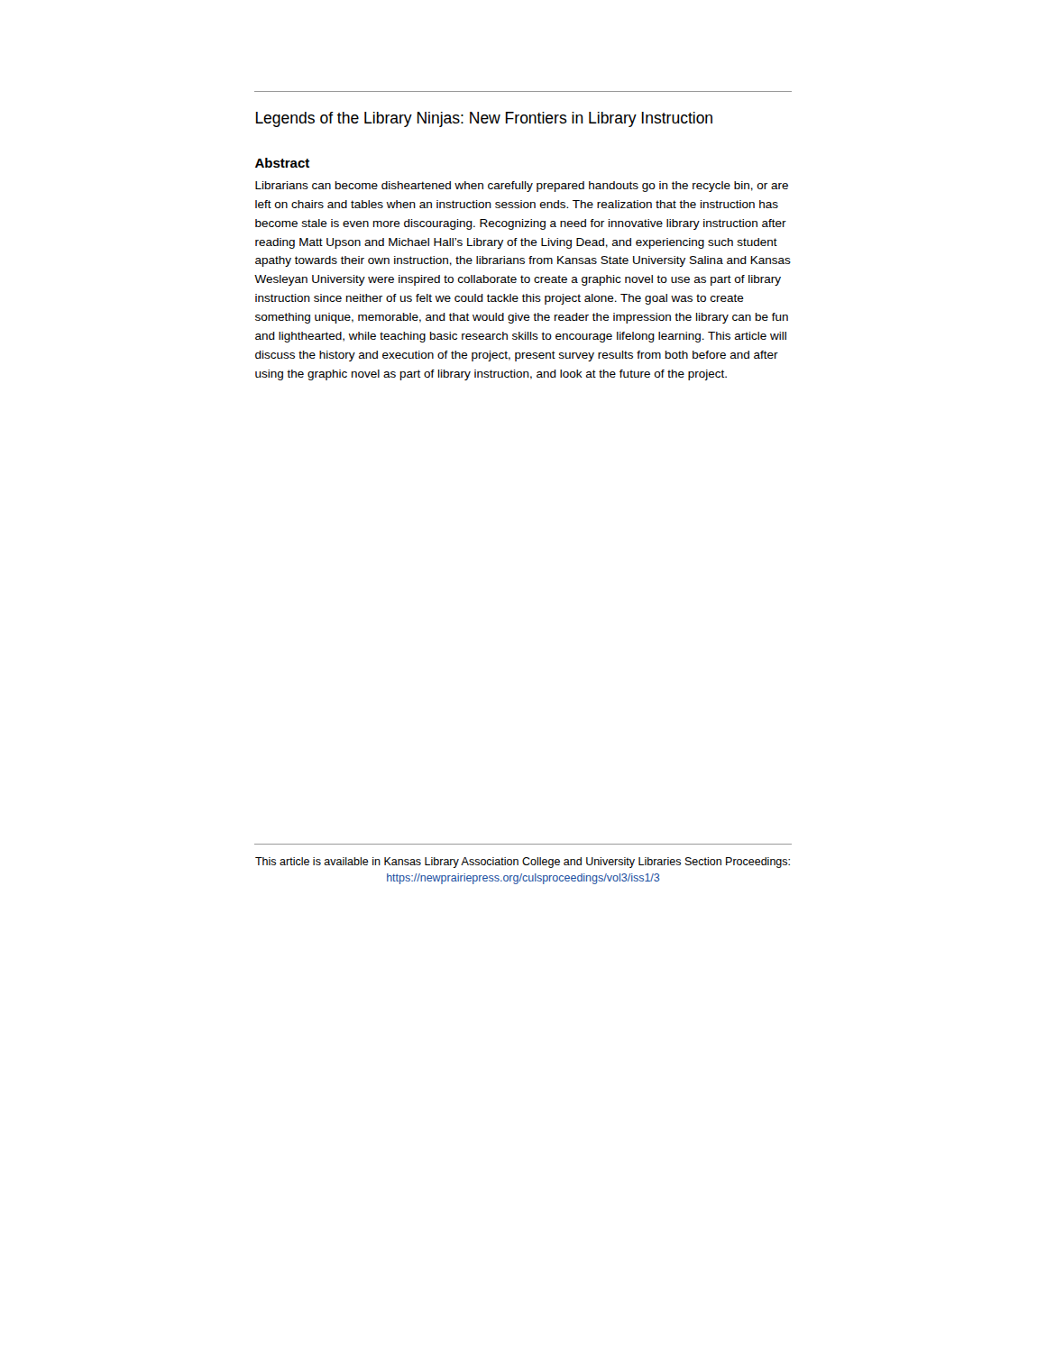Legends of the Library Ninjas: New Frontiers in Library Instruction
Abstract
Librarians can become disheartened when carefully prepared handouts go in the recycle bin, or are left on chairs and tables when an instruction session ends. The realization that the instruction has become stale is even more discouraging. Recognizing a need for innovative library instruction after reading Matt Upson and Michael Hall’s Library of the Living Dead, and experiencing such student apathy towards their own instruction, the librarians from Kansas State University Salina and Kansas Wesleyan University were inspired to collaborate to create a graphic novel to use as part of library instruction since neither of us felt we could tackle this project alone. The goal was to create something unique, memorable, and that would give the reader the impression the library can be fun and lighthearted, while teaching basic research skills to encourage lifelong learning. This article will discuss the history and execution of the project, present survey results from both before and after using the graphic novel as part of library instruction, and look at the future of the project.
This article is available in Kansas Library Association College and University Libraries Section Proceedings:
https://newprairiepress.org/culsproceedings/vol3/iss1/3